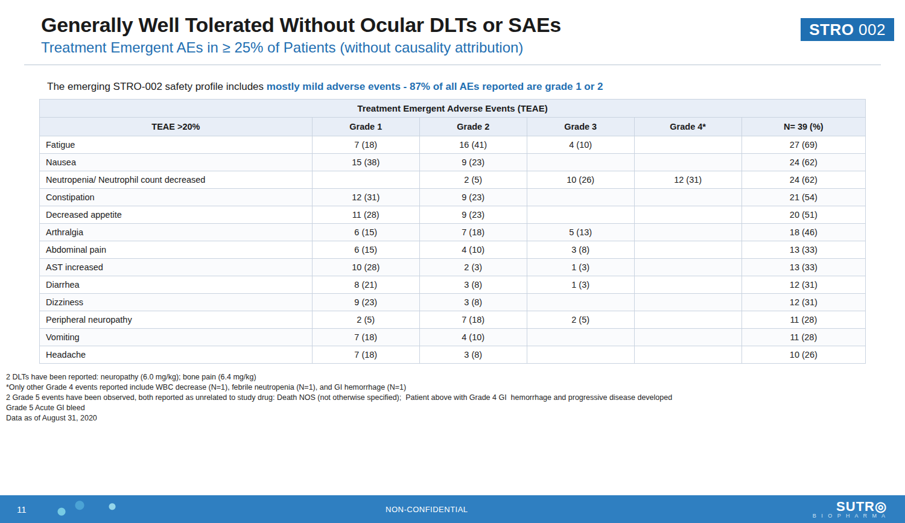STRO 002
Generally Well Tolerated Without Ocular DLTs or SAEs
Treatment Emergent AEs in ≥ 25% of Patients (without causality attribution)
The emerging STRO-002 safety profile includes mostly mild adverse events - 87% of all AEs reported are grade 1 or 2
Treatment Emergent Adverse Events (TEAE)
| TEAE >20% | Grade 1 | Grade 2 | Grade 3 | Grade 4* | N= 39 (%) |
| --- | --- | --- | --- | --- | --- |
| Fatigue | 7 (18) | 16 (41) | 4 (10) | | 27 (69) |
| Nausea | 15 (38) | 9 (23) | | | 24 (62) |
| Neutropenia/ Neutrophil count decreased | | 2 (5) | 10 (26) | 12 (31) | 24 (62) |
| Constipation | 12 (31) | 9 (23) | | | 21 (54) |
| Decreased appetite | 11 (28) | 9 (23) | | | 20 (51) |
| Arthralgia | 6 (15) | 7 (18) | 5 (13) | | 18 (46) |
| Abdominal pain | 6 (15) | 4 (10) | 3 (8) | | 13 (33) |
| AST increased | 10 (28) | 2 (3) | 1 (3) | | 13 (33) |
| Diarrhea | 8 (21) | 3 (8) | 1 (3) | | 12 (31) |
| Dizziness | 9 (23) | 3 (8) | | | 12 (31) |
| Peripheral neuropathy | 2 (5) | 7 (18) | 2 (5) | | 11 (28) |
| Vomiting | 7 (18) | 4 (10) | | | 11 (28) |
| Headache | 7 (18) | 3 (8) | | | 10 (26) |
2 DLTs have been reported: neuropathy (6.0 mg/kg); bone pain (6.4 mg/kg)
*Only other Grade 4 events reported include WBC decrease (N=1), febrile neutropenia (N=1), and GI hemorrhage (N=1)
2 Grade 5 events have been observed, both reported as unrelated to study drug: Death NOS (not otherwise specified); Patient above with Grade 4 GI hemorrhage and progressive disease developed
Grade 5 Acute GI bleed
Data as of August 31, 2020
11
NON-CONFIDENTIAL
SUTR◎
B I O P H A R M A